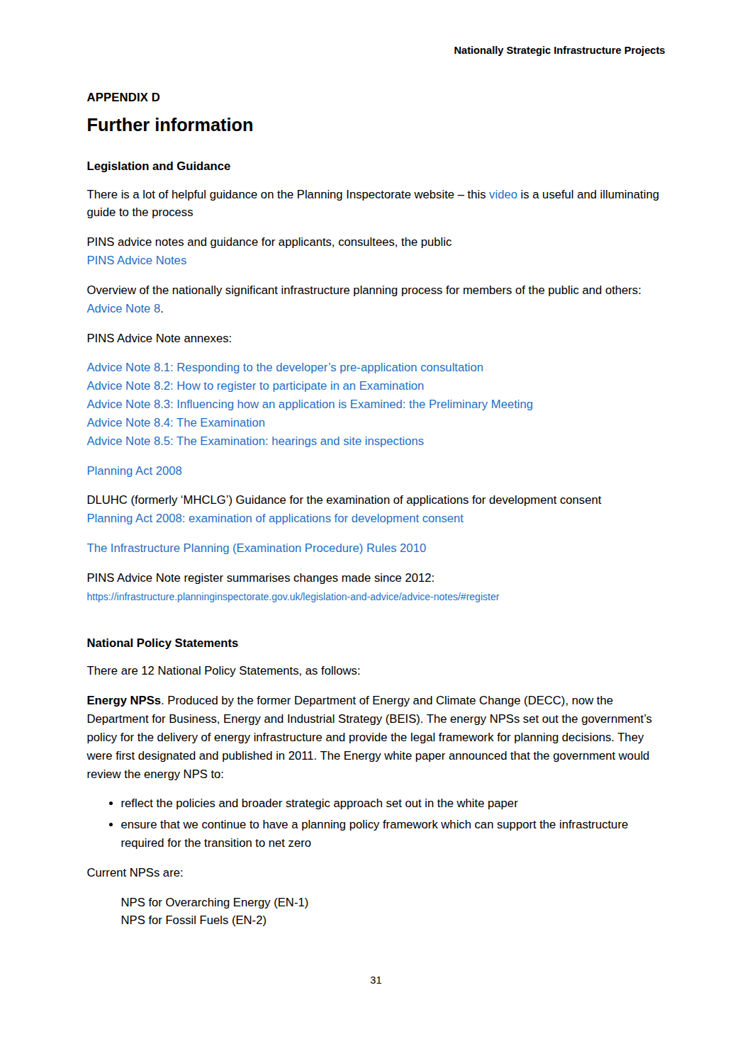Nationally Strategic Infrastructure Projects
APPENDIX D
Further information
Legislation and Guidance
There is a lot of helpful guidance on the Planning Inspectorate website – this video is a useful and illuminating guide to the process
PINS advice notes and guidance for applicants, consultees, the public
PINS Advice Notes
Overview of the nationally significant infrastructure planning process for members of the public and others: Advice Note 8.
PINS Advice Note annexes:
Advice Note 8.1: Responding to the developer’s pre-application consultation Advice Note 8.2: How to register to participate in an Examination Advice Note 8.3: Influencing how an application is Examined: the Preliminary Meeting Advice Note 8.4: The Examination Advice Note 8.5: The Examination: hearings and site inspections
Planning Act 2008
DLUHC (formerly ‘MHCLG’) Guidance for the examination of applications for development consent
Planning Act 2008: examination of applications for development consent
The Infrastructure Planning (Examination Procedure) Rules 2010
PINS Advice Note register summarises changes made since 2012:
https://infrastructure.planninginspectorate.gov.uk/legislation-and-advice/advice-notes/#register
National Policy Statements
There are 12 National Policy Statements, as follows:
Energy NPSs. Produced by the former Department of Energy and Climate Change (DECC), now the Department for Business, Energy and Industrial Strategy (BEIS). The energy NPSs set out the government’s policy for the delivery of energy infrastructure and provide the legal framework for planning decisions. They were first designated and published in 2011. The Energy white paper announced that the government would review the energy NPS to:
reflect the policies and broader strategic approach set out in the white paper
ensure that we continue to have a planning policy framework which can support the infrastructure required for the transition to net zero
Current NPSs are:
NPS for Overarching Energy (EN-1)
NPS for Fossil Fuels (EN-2)
31